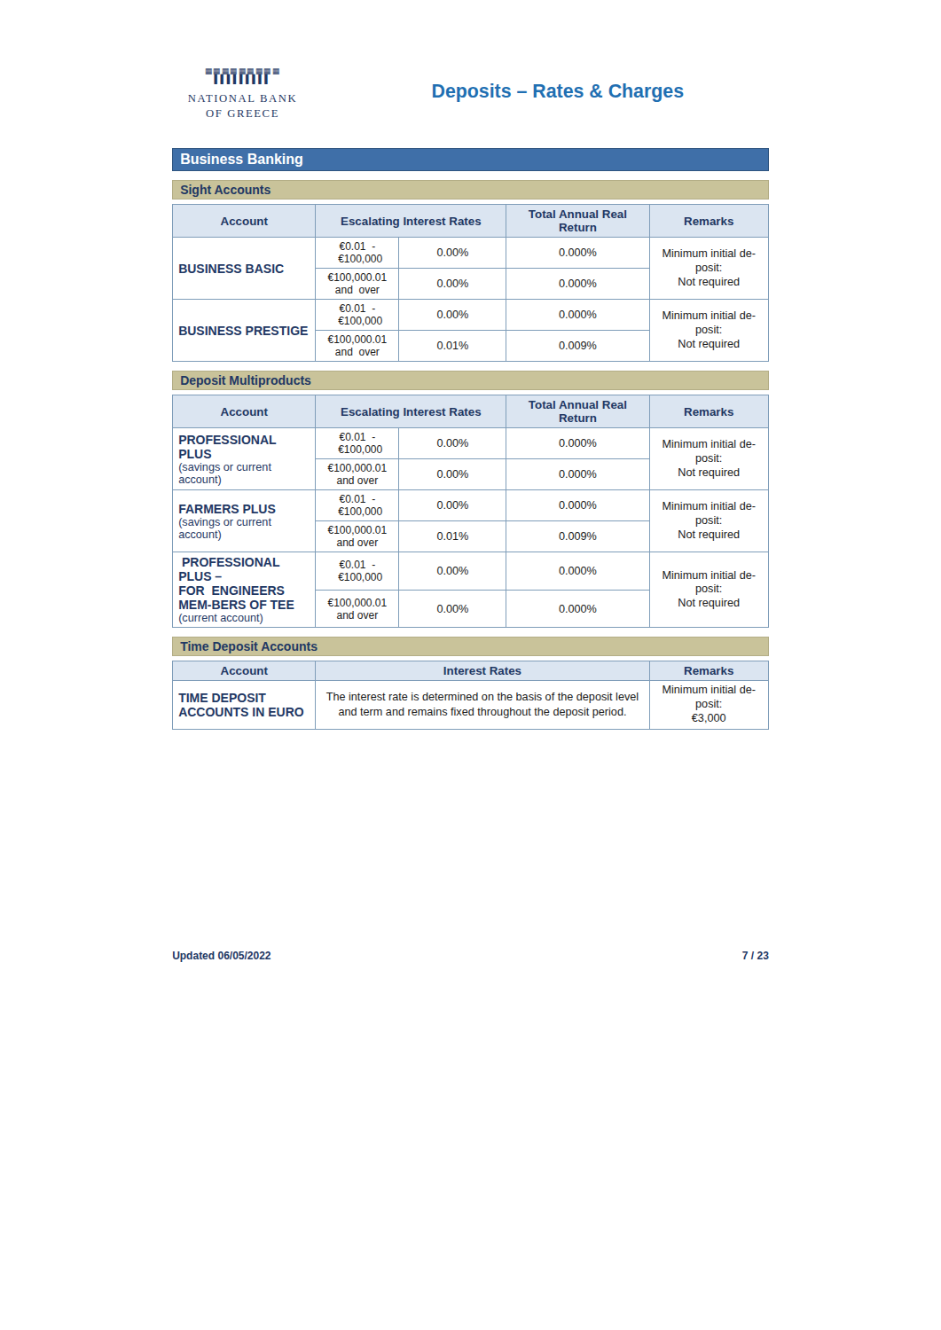▦▦▦▦▦▦▦▦▦
▌▌▌▌▌▌▌▌▌
NATIONAL BANK
OF GREECE
Deposits – Rates & Charges
Business Banking
Sight Accounts
| Account | Escalating Interest Rates | Total Annual Real Return | Remarks |
| --- | --- | --- | --- |
| BUSINESS BASIC | €0.01 - €100,000 | 0.00% | 0.000% | Minimum initial de-posit: Not required |
| €100,000.01 and over | 0.00% | 0.000% |
| BUSINESS PRESTIGE | €0.01 - €100,000 | 0.00% | 0.000% | Minimum initial de-posit: Not required |
| €100,000.01 and over | 0.01% | 0.009% |
Deposit Multiproducts
| Account | Escalating Interest Rates | Total Annual Real Return | Remarks |
| --- | --- | --- | --- |
| PROFESSIONAL PLUS (savings or current account) | €0.01 - €100,000 | 0.00% | 0.000% | Minimum initial de-posit: Not required |
| €100,000.01 and over | 0.00% | 0.000% |
| FARMERS PLUS (savings or current account) | €0.01 - €100,000 | 0.00% | 0.000% | Minimum initial de-posit: Not required |
| €100,000.01 and over | 0.01% | 0.009% |
| PROFESSIONAL PLUS – FOR ENGINEERS MEM-BERS OF TEE (current account) | €0.01 - €100,000 | 0.00% | 0.000% | Minimum initial de-posit: Not required |
| €100,000.01 and over | 0.00% | 0.000% |
Time Deposit Accounts
| Account | Interest Rates | Remarks |
| --- | --- | --- |
| TIME DEPOSIT ACCOUNTS IN EURO | The interest rate is determined on the basis of the deposit level and term and remains fixed throughout the deposit period. | Minimum initial de-posit: €3,000 |
Updated 06/05/2022
7 / 23